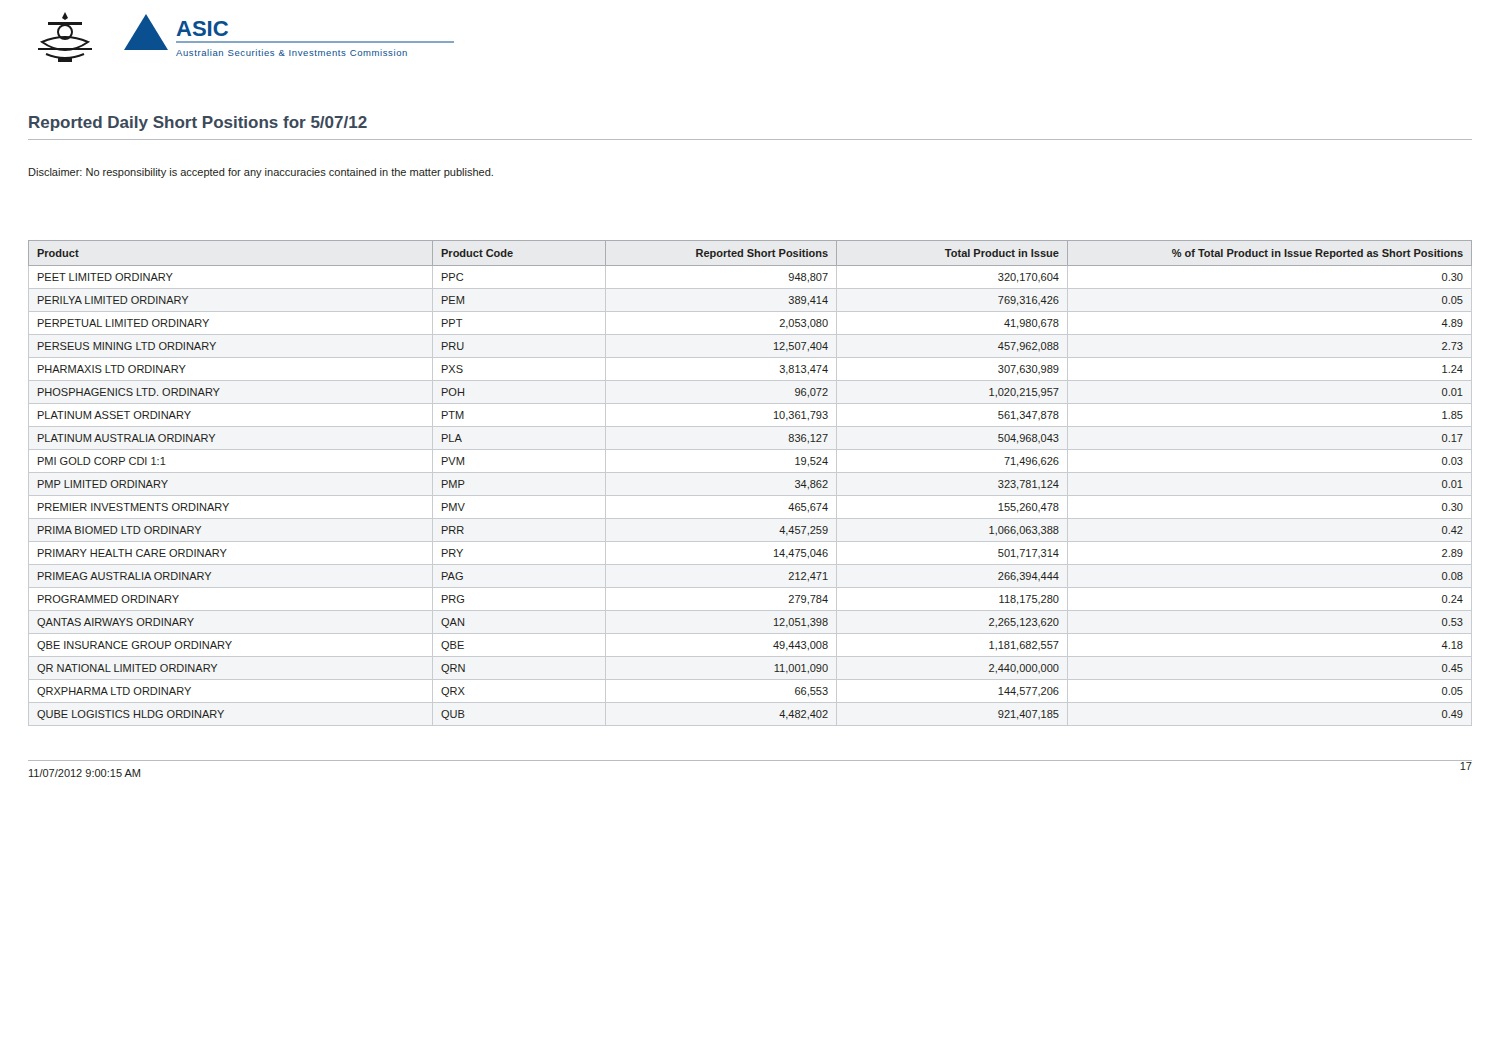ASIC Australian Securities & Investments Commission
Reported Daily Short Positions for 5/07/12
Disclaimer: No responsibility is accepted for any inaccuracies contained in the matter published.
| Product | Product Code | Reported Short Positions | Total Product in Issue | % of Total Product in Issue Reported as Short Positions |
| --- | --- | --- | --- | --- |
| PEET LIMITED ORDINARY | PPC | 948,807 | 320,170,604 | 0.30 |
| PERILYA LIMITED ORDINARY | PEM | 389,414 | 769,316,426 | 0.05 |
| PERPETUAL LIMITED ORDINARY | PPT | 2,053,080 | 41,980,678 | 4.89 |
| PERSEUS MINING LTD ORDINARY | PRU | 12,507,404 | 457,962,088 | 2.73 |
| PHARMAXIS LTD ORDINARY | PXS | 3,813,474 | 307,630,989 | 1.24 |
| PHOSPHAGENICS LTD. ORDINARY | POH | 96,072 | 1,020,215,957 | 0.01 |
| PLATINUM ASSET ORDINARY | PTM | 10,361,793 | 561,347,878 | 1.85 |
| PLATINUM AUSTRALIA ORDINARY | PLA | 836,127 | 504,968,043 | 0.17 |
| PMI GOLD CORP CDI 1:1 | PVM | 19,524 | 71,496,626 | 0.03 |
| PMP LIMITED ORDINARY | PMP | 34,862 | 323,781,124 | 0.01 |
| PREMIER INVESTMENTS ORDINARY | PMV | 465,674 | 155,260,478 | 0.30 |
| PRIMA BIOMED LTD ORDINARY | PRR | 4,457,259 | 1,066,063,388 | 0.42 |
| PRIMARY HEALTH CARE ORDINARY | PRY | 14,475,046 | 501,717,314 | 2.89 |
| PRIMEAG AUSTRALIA ORDINARY | PAG | 212,471 | 266,394,444 | 0.08 |
| PROGRAMMED ORDINARY | PRG | 279,784 | 118,175,280 | 0.24 |
| QANTAS AIRWAYS ORDINARY | QAN | 12,051,398 | 2,265,123,620 | 0.53 |
| QBE INSURANCE GROUP ORDINARY | QBE | 49,443,008 | 1,181,682,557 | 4.18 |
| QR NATIONAL LIMITED ORDINARY | QRN | 11,001,090 | 2,440,000,000 | 0.45 |
| QRXPHARMA LTD ORDINARY | QRX | 66,553 | 144,577,206 | 0.05 |
| QUBE LOGISTICS HLDG ORDINARY | QUB | 4,482,402 | 921,407,185 | 0.49 |
11/07/2012 9:00:15 AM 17